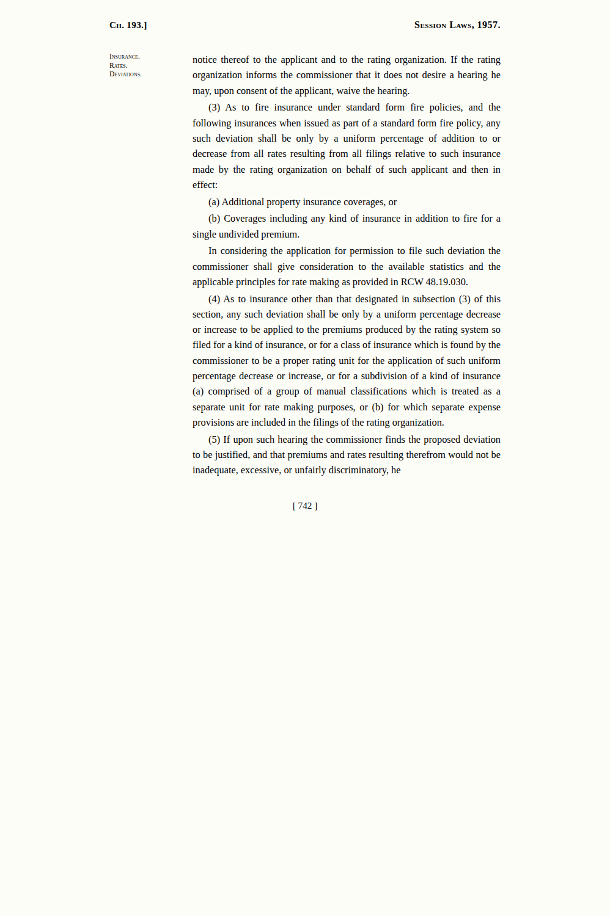Ch. 193.] Session Laws, 1957.
Insurance.
Rates.
Deviations.
notice thereof to the applicant and to the rating organization. If the rating organization informs the commissioner that it does not desire a hearing he may, upon consent of the applicant, waive the hearing.
(3) As to fire insurance under standard form fire policies, and the following insurances when issued as part of a standard form fire policy, any such deviation shall be only by a uniform percentage of addition to or decrease from all rates resulting from all filings relative to such insurance made by the rating organization on behalf of such applicant and then in effect:
(a) Additional property insurance coverages, or
(b) Coverages including any kind of insurance in addition to fire for a single undivided premium.
In considering the application for permission to file such deviation the commissioner shall give consideration to the available statistics and the applicable principles for rate making as provided in RCW 48.19.030.
(4) As to insurance other than that designated in subsection (3) of this section, any such deviation shall be only by a uniform percentage decrease or increase to be applied to the premiums produced by the rating system so filed for a kind of insurance, or for a class of insurance which is found by the commissioner to be a proper rating unit for the application of such uniform percentage decrease or increase, or for a subdivision of a kind of insurance (a) comprised of a group of manual classifications which is treated as a separate unit for rate making purposes, or (b) for which separate expense provisions are included in the filings of the rating organization.
(5) If upon such hearing the commissioner finds the proposed deviation to be justified, and that premiums and rates resulting therefrom would not be inadequate, excessive, or unfairly discriminatory, he
[ 742 ]